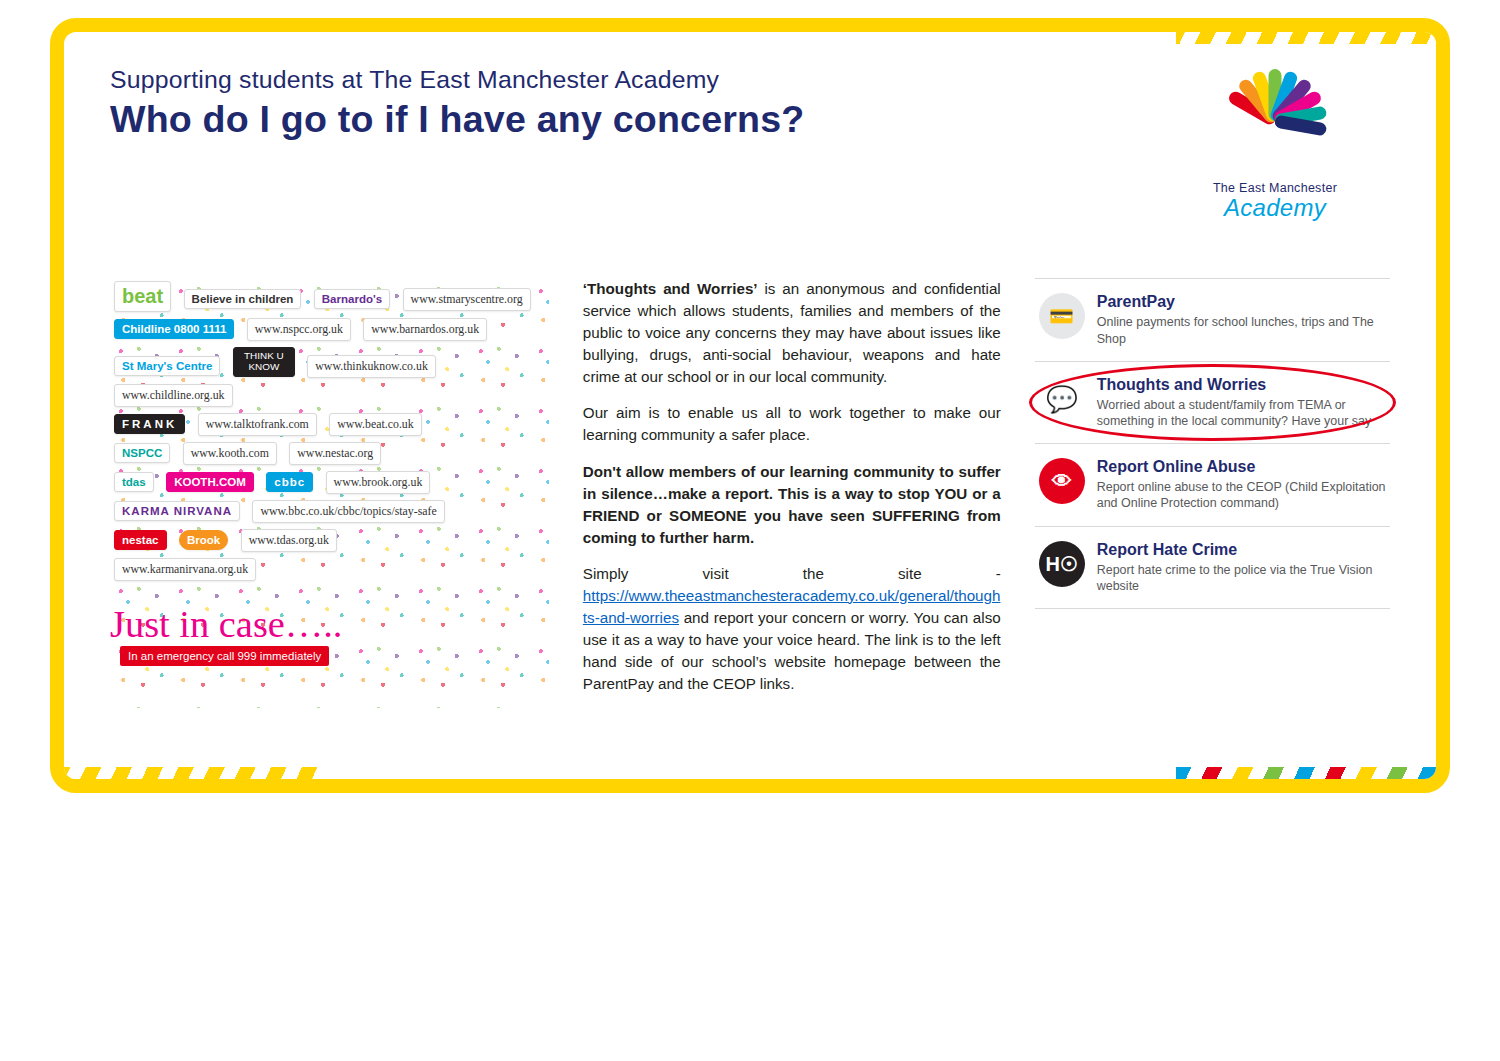Supporting students at The East Manchester Academy
Who do I go to if I have any concerns?
The East Manchester
Academy
beat Believe in children Barnardo's www.stmaryscentre.org
Childline 0800 1111 www.nspcc.org.uk www.barnardos.org.uk
St Mary's Centre THINK U KNOW www.thinkuknow.co.uk www.childline.org.uk
FRANK www.talktofrank.com www.beat.co.uk
NSPCC www.kooth.com www.nestac.org
tdas KOOTH.COM cbbc www.brook.org.uk
KARMA NIRVANA www.bbc.co.uk/cbbc/topics/stay-safe
nestac Brook www.tdas.org.uk
www.karmanirvana.org.uk
Just in case….. In an emergency call 999 immediately
‘Thoughts and Worries’ is an anonymous and confidential service which allows students, families and members of the public to voice any concerns they may have about issues like bullying, drugs, anti-social behaviour, weapons and hate crime at our school or in our local community.
Our aim is to enable us all to work together to make our learning community a safer place.
Don't allow members of our learning community to suffer in silence…make a report. This is a way to stop YOU or a FRIEND or SOMEONE you have seen SUFFERING from coming to further harm.
Simply visit the site- https://www.theeastmanchesteracademy.co.uk/general/thoughts-and-worries and report your concern or worry. You can also use it as a way to have your voice heard. The link is to the left hand side of our school’s website homepage between the ParentPay and the CEOP links.
💳
ParentPay
Online payments for school lunches, trips and The Shop
💬
Thoughts and Worries
Worried about a student/family from TEMA or something in the local community? Have your say
👁
Report Online Abuse
Report online abuse to the CEOP (Child Exploitation and Online Protection command)
H☉
Report Hate Crime
Report hate crime to the police via the True Vision website